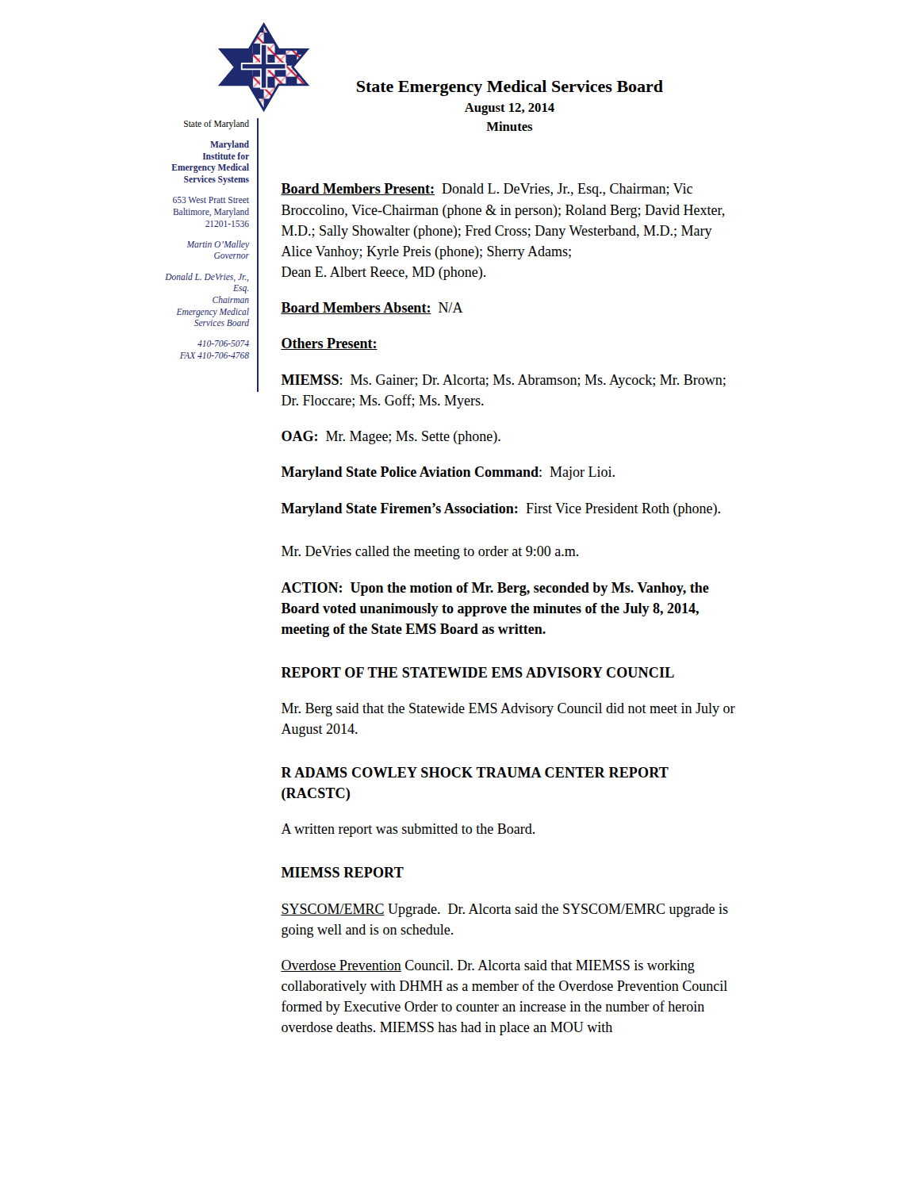State of Maryland
Maryland
Institute for
Emergency Medical
Services Systems
653 West Pratt Street
Baltimore, Maryland
21201-1536
Martin O’Malley
Governor
Donald L. DeVries, Jr., Esq.
Chairman
Emergency Medical
Services Board
410-706-5074
FAX 410-706-4768
State Emergency Medical Services Board
August 12, 2014
Minutes
Board Members Present: Donald L. DeVries, Jr., Esq., Chairman; Vic Broccolino, Vice-Chairman (phone & in person); Roland Berg; David Hexter, M.D.; Sally Showalter (phone); Fred Cross; Dany Westerband, M.D.; Mary Alice Vanhoy; Kyrle Preis (phone); Sherry Adams;
Dean E. Albert Reece, MD (phone).
Board Members Absent: N/A
Others Present:
MIEMSS: Ms. Gainer; Dr. Alcorta; Ms. Abramson; Ms. Aycock; Mr. Brown; Dr. Floccare; Ms. Goff; Ms. Myers.
OAG: Mr. Magee; Ms. Sette (phone).
Maryland State Police Aviation Command: Major Lioi.
Maryland State Firemen’s Association: First Vice President Roth (phone).
Mr. DeVries called the meeting to order at 9:00 a.m.
ACTION: Upon the motion of Mr. Berg, seconded by Ms. Vanhoy, the Board voted unanimously to approve the minutes of the July 8, 2014, meeting of the State EMS Board as written.
REPORT OF THE STATEWIDE EMS ADVISORY COUNCIL
Mr. Berg said that the Statewide EMS Advisory Council did not meet in July or August 2014.
R ADAMS COWLEY SHOCK TRAUMA CENTER REPORT (RACSTC)
A written report was submitted to the Board.
MIEMSS REPORT
SYSCOM/EMRC Upgrade. Dr. Alcorta said the SYSCOM/EMRC upgrade is going well and is on schedule.
Overdose Prevention Council. Dr. Alcorta said that MIEMSS is working collaboratively with DHMH as a member of the Overdose Prevention Council formed by Executive Order to counter an increase in the number of heroin overdose deaths. MIEMSS has had in place an MOU with